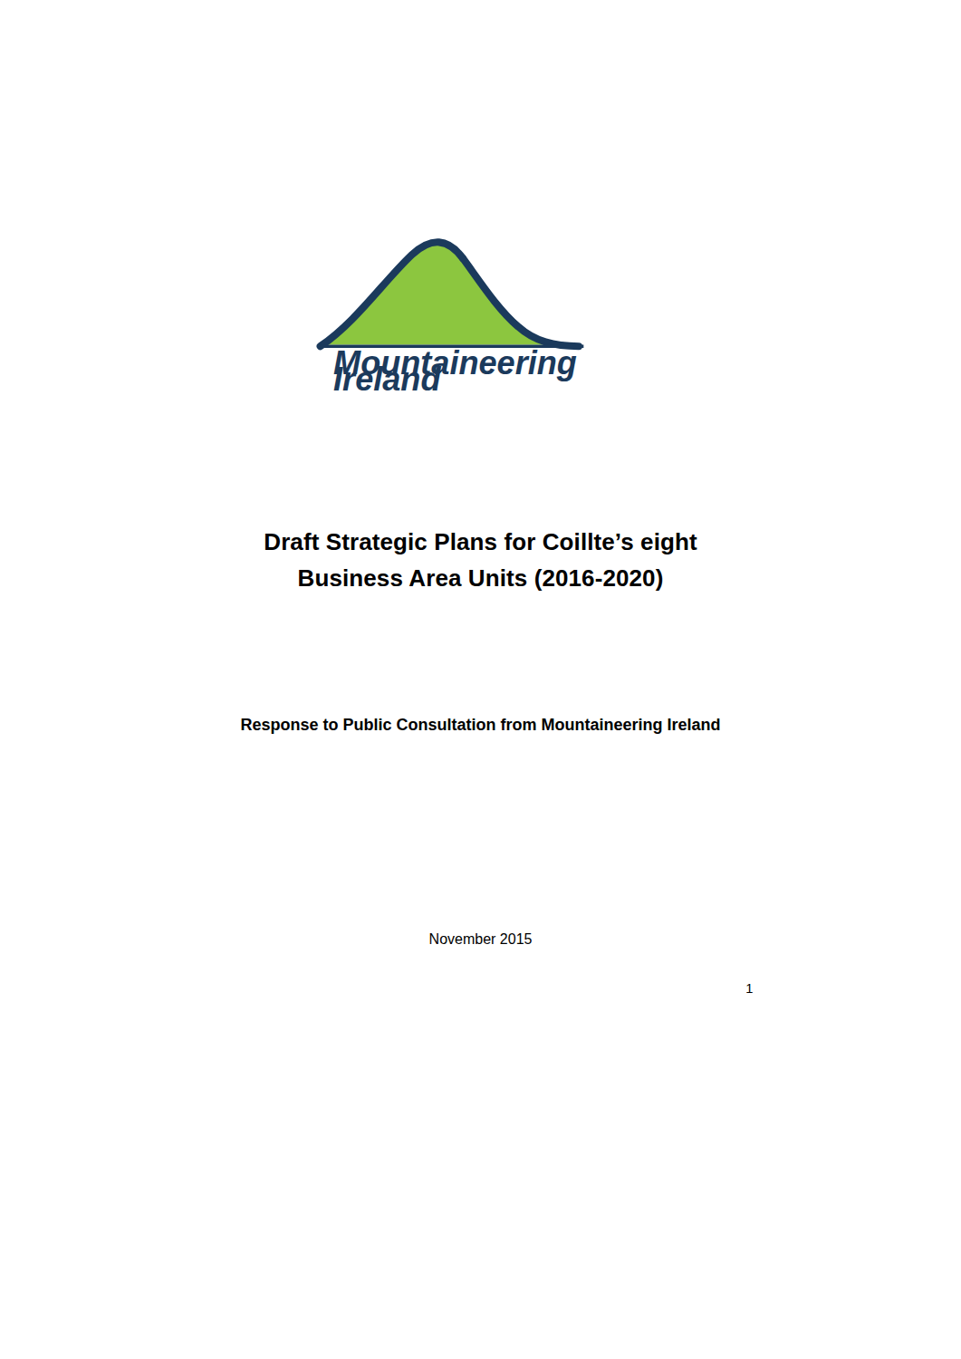Mountaineering Ireland
Draft Strategic Plans for Coillte’s eightBusiness Area Units (2016-2020)
Response to Public Consultation from Mountaineering Ireland
November 2015
1